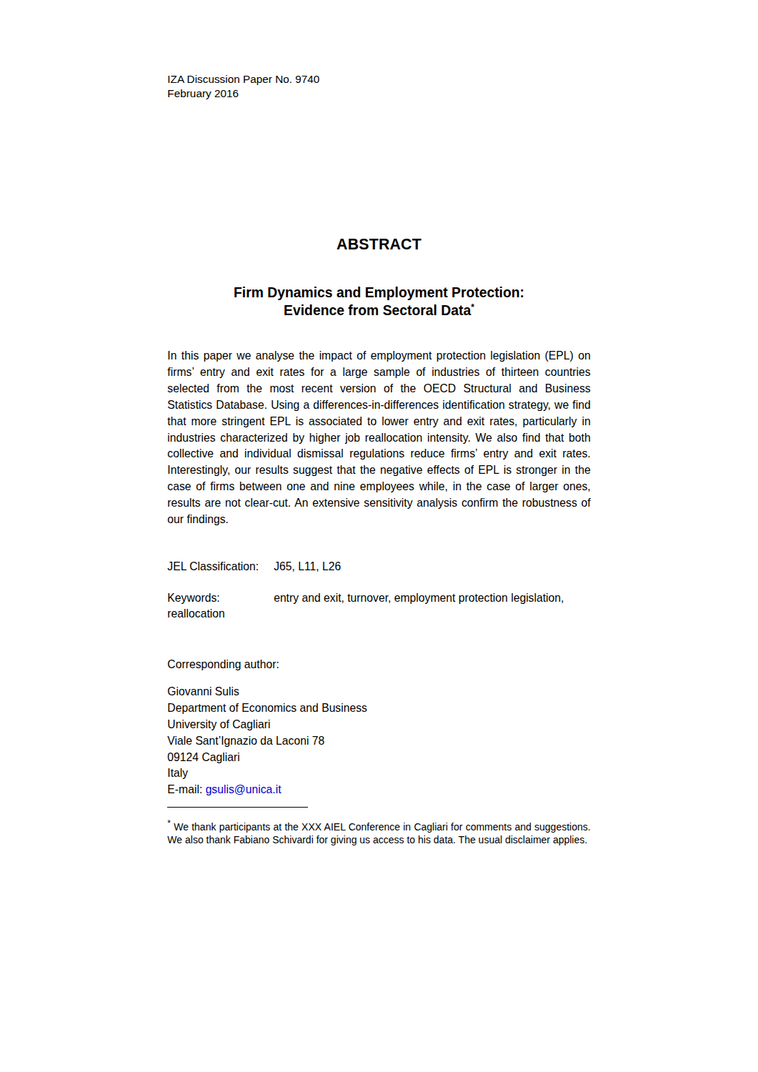IZA Discussion Paper No. 9740
February 2016
ABSTRACT
Firm Dynamics and Employment Protection:
Evidence from Sectoral Data*
In this paper we analyse the impact of employment protection legislation (EPL) on firms’ entry and exit rates for a large sample of industries of thirteen countries selected from the most recent version of the OECD Structural and Business Statistics Database. Using a differences-in-differences identification strategy, we find that more stringent EPL is associated to lower entry and exit rates, particularly in industries characterized by higher job reallocation intensity. We also find that both collective and individual dismissal regulations reduce firms’ entry and exit rates. Interestingly, our results suggest that the negative effects of EPL is stronger in the case of firms between one and nine employees while, in the case of larger ones, results are not clear-cut. An extensive sensitivity analysis confirm the robustness of our findings.
JEL Classification: J65, L11, L26
Keywords: entry and exit, turnover, employment protection legislation, reallocation
Corresponding author:
Giovanni Sulis
Department of Economics and Business
University of Cagliari
Viale Sant’Ignazio da Laconi 78
09124 Cagliari
Italy
E-mail: gsulis@unica.it
* We thank participants at the XXX AIEL Conference in Cagliari for comments and suggestions. We also thank Fabiano Schivardi for giving us access to his data. The usual disclaimer applies.